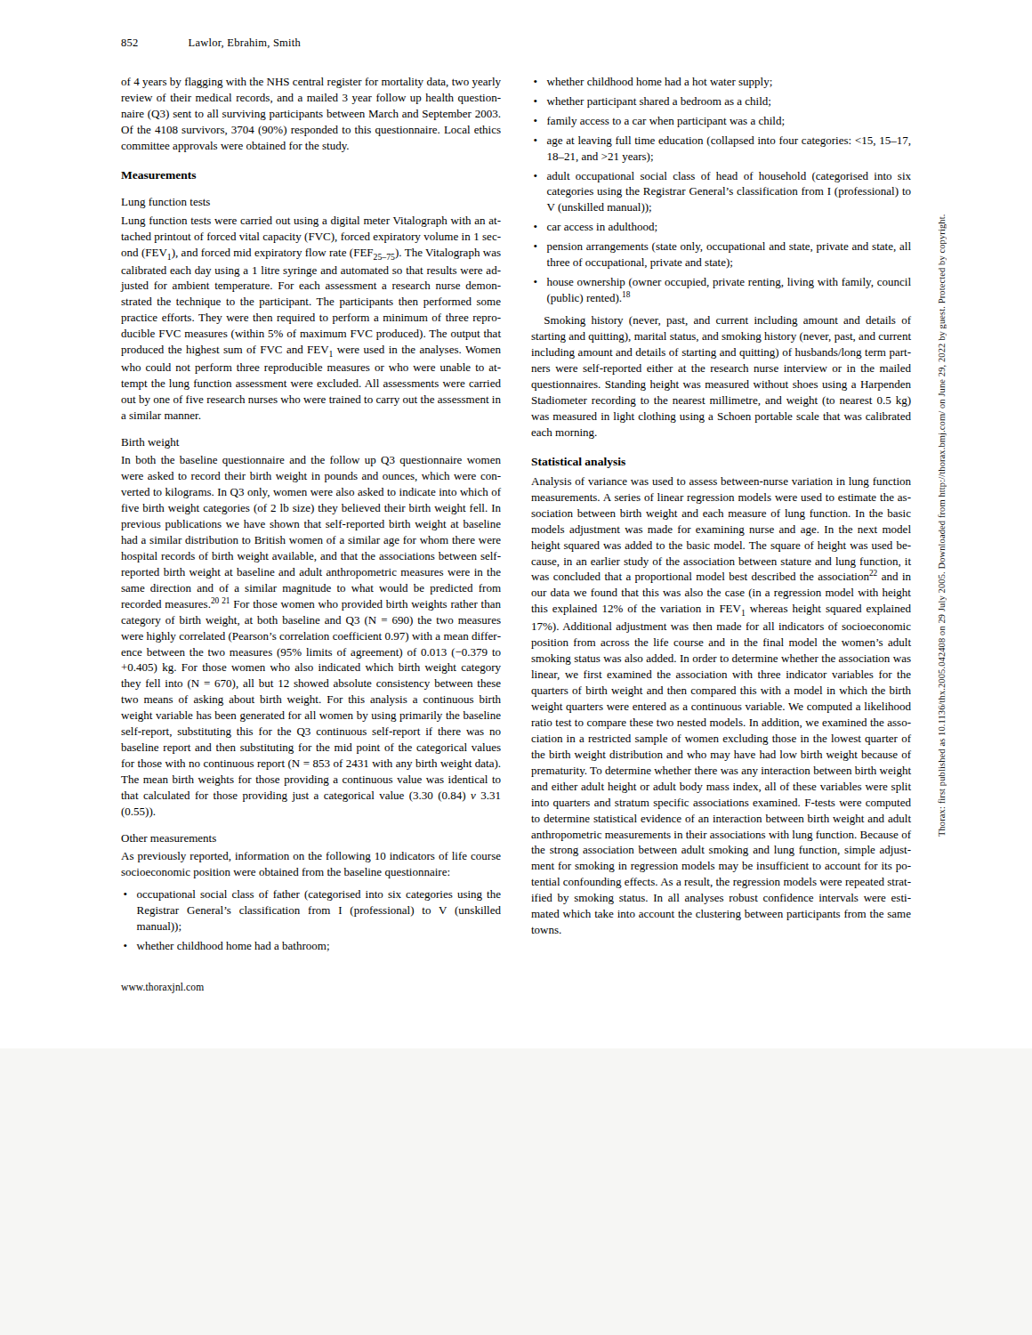Thorax: first published as 10.1136/thx.2005.042408 on 29 July 2005. Downloaded from http://thorax.bmj.com/ on June 29, 2022 by guest. Protected by copyright.
852 Lawlor, Ebrahim, Smith
of 4 years by flagging with the NHS central register for mortality data, two yearly review of their medical records, and a mailed 3 year follow up health questionnaire (Q3) sent to all surviving participants between March and September 2003. Of the 4108 survivors, 3704 (90%) responded to this questionnaire. Local ethics committee approvals were obtained for the study.
Measurements
Lung function tests
Lung function tests were carried out using a digital meter Vitalograph with an attached printout of forced vital capacity (FVC), forced expiratory volume in 1 second (FEV1), and forced mid expiratory flow rate (FEF25–75). The Vitalograph was calibrated each day using a 1 litre syringe and automated so that results were adjusted for ambient temperature. For each assessment a research nurse demonstrated the technique to the participant. The participants then performed some practice efforts. They were then required to perform a minimum of three reproducible FVC measures (within 5% of maximum FVC produced). The output that produced the highest sum of FVC and FEV1 were used in the analyses. Women who could not perform three reproducible measures or who were unable to attempt the lung function assessment were excluded. All assessments were carried out by one of five research nurses who were trained to carry out the assessment in a similar manner.
Birth weight
In both the baseline questionnaire and the follow up Q3 questionnaire women were asked to record their birth weight in pounds and ounces, which were converted to kilograms. In Q3 only, women were also asked to indicate into which of five birth weight categories (of 2 lb size) they believed their birth weight fell. In previous publications we have shown that self-reported birth weight at baseline had a similar distribution to British women of a similar age for whom there were hospital records of birth weight available, and that the associations between self-reported birth weight at baseline and adult anthropometric measures were in the same direction and of a similar magnitude to what would be predicted from recorded measures.20 21 For those women who provided birth weights rather than category of birth weight, at both baseline and Q3 (N = 690) the two measures were highly correlated (Pearson’s correlation coefficient 0.97) with a mean difference between the two measures (95% limits of agreement) of 0.013 (−0.379 to +0.405) kg. For those women who also indicated which birth weight category they fell into (N = 670), all but 12 showed absolute consistency between these two means of asking about birth weight. For this analysis a continuous birth weight variable has been generated for all women by using primarily the baseline self-report, substituting this for the Q3 continuous self-report if there was no baseline report and then substituting for the mid point of the categorical values for those with no continuous report (N = 853 of 2431 with any birth weight data). The mean birth weights for those providing a continuous value was identical to that calculated for those providing just a categorical value (3.30 (0.84) v 3.31 (0.55)).
Other measurements
As previously reported, information on the following 10 indicators of life course socioeconomic position were obtained from the baseline questionnaire:
occupational social class of father (categorised into six categories using the Registrar General’s classification from I (professional) to V (unskilled manual));
whether childhood home had a bathroom;
whether childhood home had a hot water supply;
whether participant shared a bedroom as a child;
family access to a car when participant was a child;
age at leaving full time education (collapsed into four categories: <15, 15–17, 18–21, and >21 years);
adult occupational social class of head of household (categorised into six categories using the Registrar General’s classification from I (professional) to V (unskilled manual));
car access in adulthood;
pension arrangements (state only, occupational and state, private and state, all three of occupational, private and state);
house ownership (owner occupied, private renting, living with family, council (public) rented).18
Smoking history (never, past, and current including amount and details of starting and quitting), marital status, and smoking history (never, past, and current including amount and details of starting and quitting) of husbands/long term partners were self-reported either at the research nurse interview or in the mailed questionnaires. Standing height was measured without shoes using a Harpenden Stadiometer recording to the nearest millimetre, and weight (to nearest 0.5 kg) was measured in light clothing using a Schoen portable scale that was calibrated each morning.
Statistical analysis
Analysis of variance was used to assess between-nurse variation in lung function measurements. A series of linear regression models were used to estimate the association between birth weight and each measure of lung function. In the basic models adjustment was made for examining nurse and age. In the next model height squared was added to the basic model. The square of height was used because, in an earlier study of the association between stature and lung function, it was concluded that a proportional model best described the association22 and in our data we found that this was also the case (in a regression model with height this explained 12% of the variation in FEV1 whereas height squared explained 17%). Additional adjustment was then made for all indicators of socioeconomic position from across the life course and in the final model the women’s adult smoking status was also added. In order to determine whether the association was linear, we first examined the association with three indicator variables for the quarters of birth weight and then compared this with a model in which the birth weight quarters were entered as a continuous variable. We computed a likelihood ratio test to compare these two nested models. In addition, we examined the association in a restricted sample of women excluding those in the lowest quarter of the birth weight distribution and who may have had low birth weight because of prematurity. To determine whether there was any interaction between birth weight and either adult height or adult body mass index, all of these variables were split into quarters and stratum specific associations examined. F-tests were computed to determine statistical evidence of an interaction between birth weight and adult anthropometric measurements in their associations with lung function. Because of the strong association between adult smoking and lung function, simple adjustment for smoking in regression models may be insufficient to account for its potential confounding effects. As a result, the regression models were repeated stratified by smoking status. In all analyses robust confidence intervals were estimated which take into account the clustering between participants from the same towns.
www.thoraxjnl.com